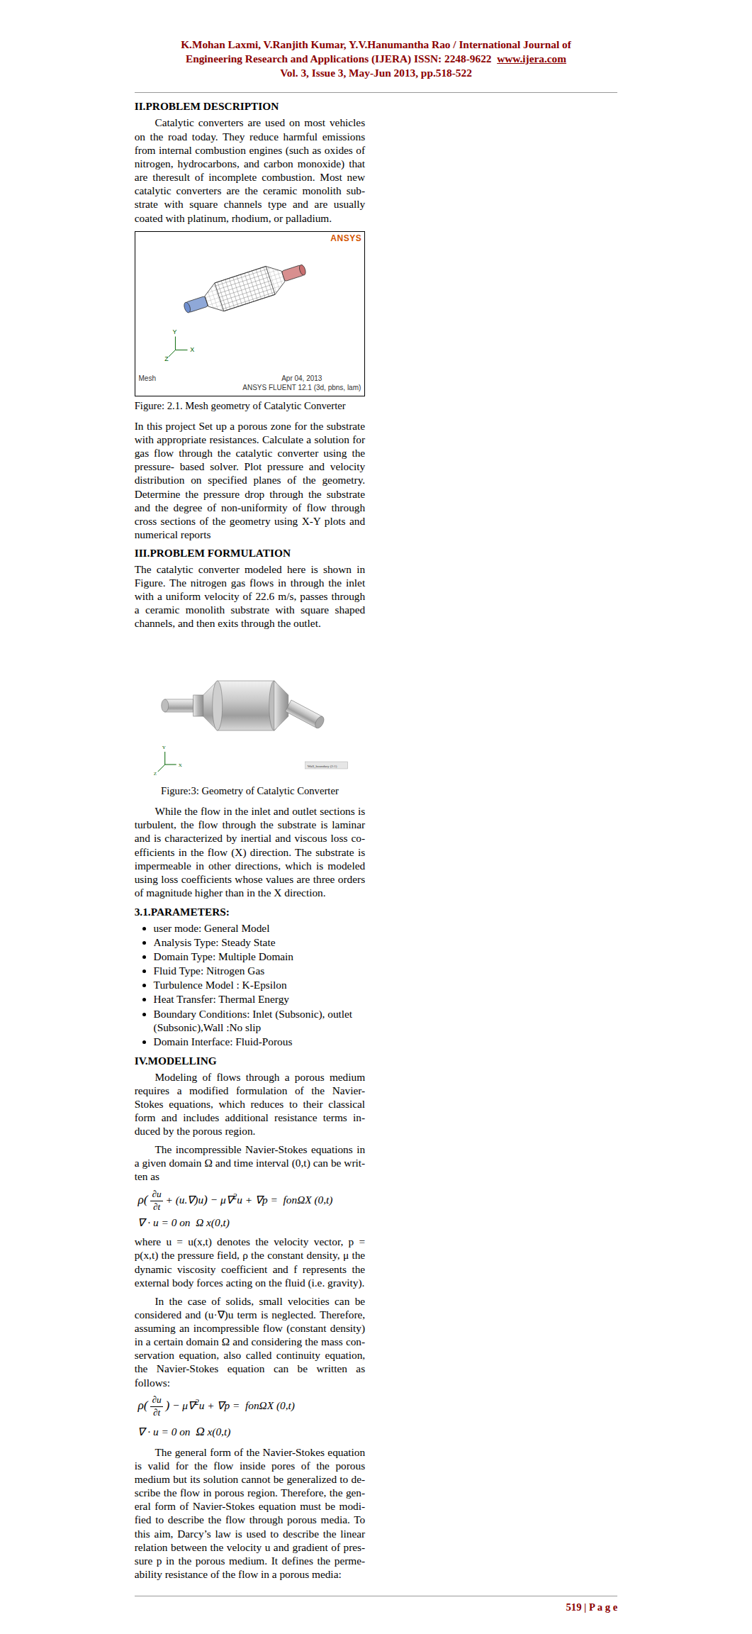K.Mohan Laxmi, V.Ranjith Kumar, Y.V.Hanumantha Rao / International Journal of
Engineering Research and Applications (IJERA) ISSN: 2248-9622 www.ijera.com
Vol. 3, Issue 3, May-Jun 2013, pp.518-522
II.PROBLEM DESCRIPTION
Catalytic converters are used on most vehicles on the road today. They reduce harmful emissions from internal combustion engines (such as oxides of nitrogen, hydrocarbons, and carbon monoxide) that are theresult of incomplete combustion. Most new catalytic converters are the ceramic monolith substrate with square channels type and are usually coated with platinum, rhodium, or palladium.
ANSYS Y X Z
Mesh Apr 04, 2013
ANSYS FLUENT 12.1 (3d, pbns, lam)
Figure: 2.1. Mesh geometry of Catalytic Converter
In this project Set up a porous zone for the substrate with appropriate resistances. Calculate a solution for gas flow through the catalytic converter using the pressure- based solver. Plot pressure and velocity distribution on specified planes of the geometry. Determine the pressure drop through the substrate and the degree of non-uniformity of flow through cross sections of the geometry using X-Y plots and numerical reports
III.PROBLEM FORMULATION
The catalytic converter modeled here is shown in Figure. The nitrogen gas flows in through the inlet with a uniform velocity of 22.6 m/s, passes through a ceramic monolith substrate with square shaped channels, and then exits through the outlet.
Y X Z Wall_boundary (2:1)
Figure:3: Geometry of Catalytic Converter
While the flow in the inlet and outlet sections is turbulent, the flow through the substrate is laminar and is characterized by inertial and viscous loss coefficients in the flow (X) direction. The substrate is impermeable in other directions, which is modeled using loss coefficients whose values are three orders of magnitude higher than in the X direction.
3.1.PARAMETERS:
user mode: General Model
Analysis Type: Steady State
Domain Type: Multiple Domain
Fluid Type: Nitrogen Gas
Turbulence Model : K-Epsilon
Heat Transfer: Thermal Energy
Boundary Conditions: Inlet (Subsonic), outlet (Subsonic),Wall :No slip
Domain Interface: Fluid-Porous
IV.MODELLING
Modeling of flows through a porous medium requires a modified formulation of the Navier-Stokes equations, which reduces to their classical form and includes additional resistance terms induced by the porous region.
The incompressible Navier-Stokes equations in a given domain Ω and time interval (0,t) can be written as
ρ( ∂u ∂t + (u.∇)u) − μ∇2u + ∇p = fonΩX (0,t)
∇ · u = 0 on Ω x(0,t)
where u = u(x,t) denotes the velocity vector, p = p(x,t) the pressure field, ρ the constant density, μ the dynamic viscosity coefficient and f represents the external body forces acting on the fluid (i.e. gravity).
In the case of solids, small velocities can be considered and (u·∇)u term is neglected. Therefore, assuming an incompressible flow (constant density) in a certain domain Ω and considering the mass conservation equation, also called continuity equation, the Navier-Stokes equation can be written as follows:
ρ( ∂u ∂t ) − μ∇2u + ∇p = fonΩX (0,t)
∇ · u = 0 on Ω x(0,t)
The general form of the Navier-Stokes equation is valid for the flow inside pores of the porous medium but its solution cannot be generalized to describe the flow in porous region. Therefore, the general form of Navier-Stokes equation must be modified to describe the flow through porous media. To this aim, Darcy’s law is used to describe the linear relation between the velocity u and gradient of pressure p in the porous medium. It defines the permeability resistance of the flow in a porous media:
519 | P a g e